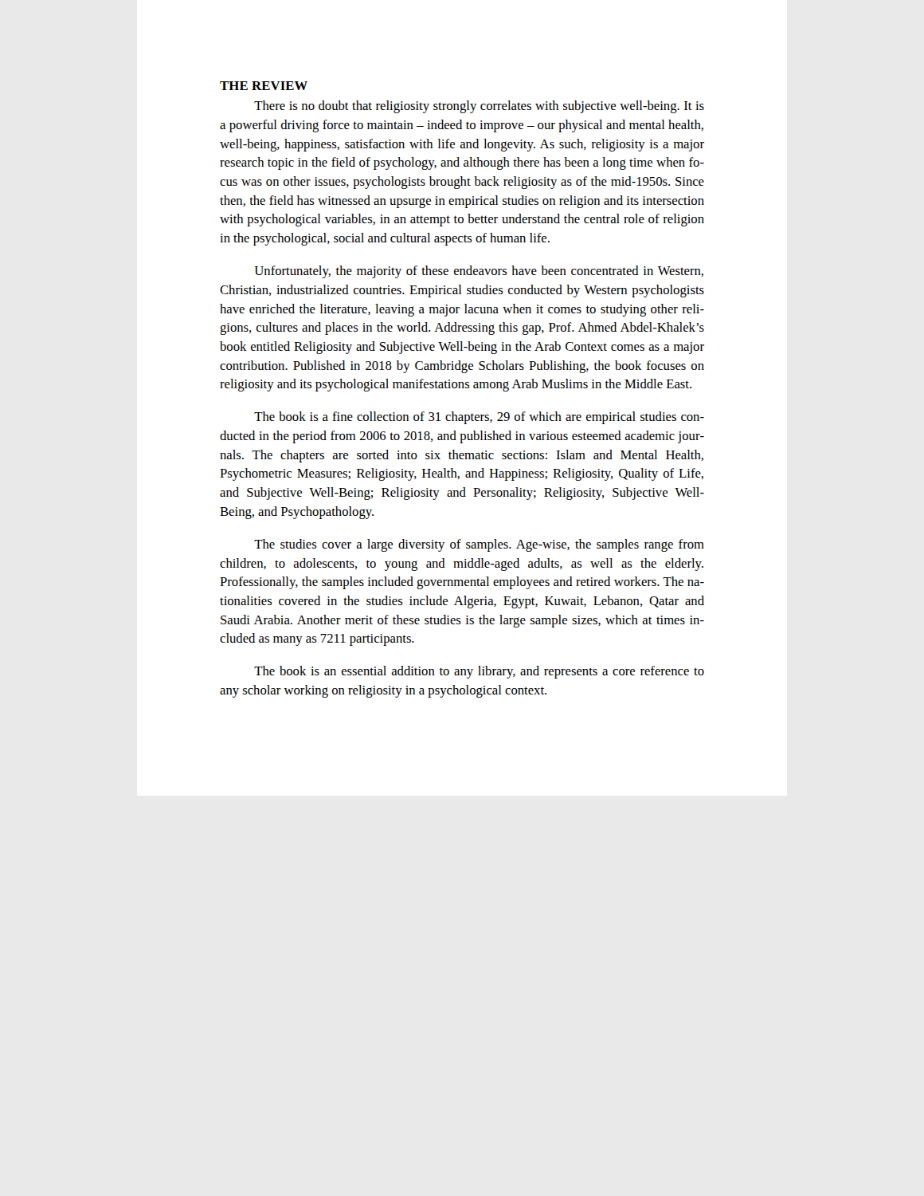THE REVIEW
There is no doubt that religiosity strongly correlates with subjective well-being. It is a powerful driving force to maintain – indeed to improve – our physical and mental health, well-being, happiness, satisfaction with life and longevity. As such, religiosity is a major research topic in the field of psychology, and although there has been a long time when focus was on other issues, psychologists brought back religiosity as of the mid-1950s. Since then, the field has witnessed an upsurge in empirical studies on religion and its intersection with psychological variables, in an attempt to better understand the central role of religion in the psychological, social and cultural aspects of human life.
Unfortunately, the majority of these endeavors have been concentrated in Western, Christian, industrialized countries. Empirical studies conducted by Western psychologists have enriched the literature, leaving a major lacuna when it comes to studying other religions, cultures and places in the world. Addressing this gap, Prof. Ahmed Abdel-Khalek’s book entitled Religiosity and Subjective Well-being in the Arab Context comes as a major contribution. Published in 2018 by Cambridge Scholars Publishing, the book focuses on religiosity and its psychological manifestations among Arab Muslims in the Middle East.
The book is a fine collection of 31 chapters, 29 of which are empirical studies conducted in the period from 2006 to 2018, and published in various esteemed academic journals. The chapters are sorted into six thematic sections: Islam and Mental Health, Psychometric Measures; Religiosity, Health, and Happiness; Religiosity, Quality of Life, and Subjective Well-Being; Religiosity and Personality; Religiosity, Subjective Well-Being, and Psychopathology.
The studies cover a large diversity of samples. Age-wise, the samples range from children, to adolescents, to young and middle-aged adults, as well as the elderly. Professionally, the samples included governmental employees and retired workers. The nationalities covered in the studies include Algeria, Egypt, Kuwait, Lebanon, Qatar and Saudi Arabia. Another merit of these studies is the large sample sizes, which at times included as many as 7211 participants.
The book is an essential addition to any library, and represents a core reference to any scholar working on religiosity in a psychological context.